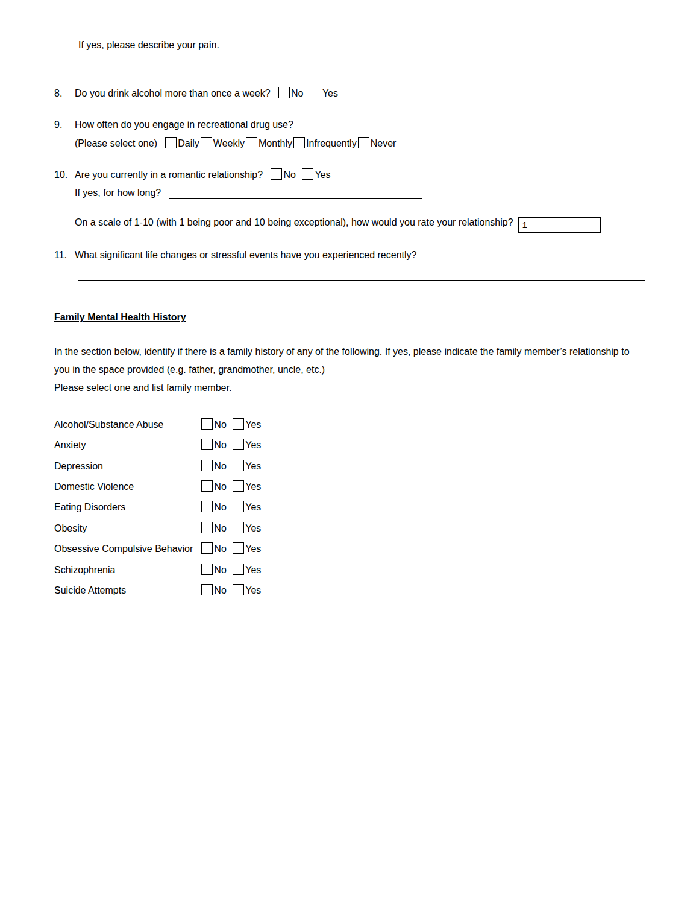If yes, please describe your pain.
8.
Do you drink alcohol more than once a week? No Yes
9.
How often do you engage in recreational drug use?
(Please select one) Daily Weekly Monthly Infrequently Never
10.
Are you currently in a romantic relationship? No Yes
If yes, for how long?
On a scale of 1-10 (with 1 being poor and 10 being exceptional), how would you rate your relationship? 1
11.
What significant life changes or stressful events have you experienced recently?
Family Mental Health History
In the section below, identify if there is a family history of any of the following. If yes, please indicate the family member’s relationship to you in the space provided (e.g. father, grandmother, uncle, etc.)
Please select one and list family member.
| Alcohol/Substance Abuse | No Yes |
| Anxiety | No Yes |
| Depression | No Yes |
| Domestic Violence | No Yes |
| Eating Disorders | No Yes |
| Obesity | No Yes |
| Obsessive Compulsive Behavior | No Yes |
| Schizophrenia | No Yes |
| Suicide Attempts | No Yes |